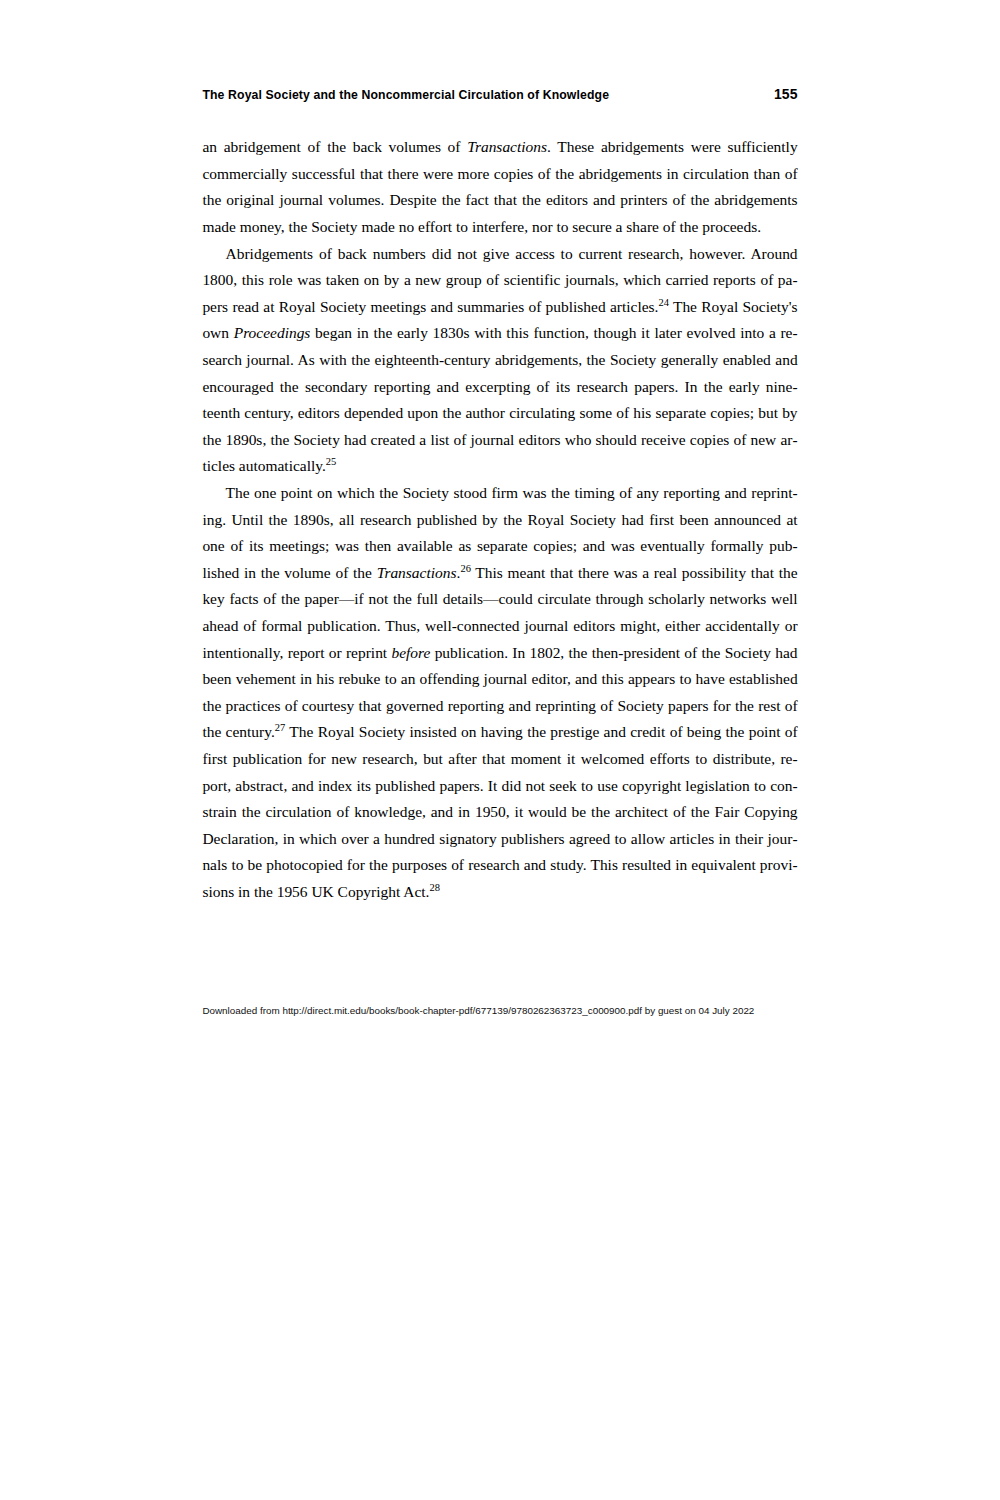The Royal Society and the Noncommercial Circulation of Knowledge 155
an abridgement of the back volumes of Transactions. These abridgements were sufficiently commercially successful that there were more copies of the abridgements in circulation than of the original journal volumes. Despite the fact that the editors and printers of the abridgements made money, the Society made no effort to interfere, nor to secure a share of the proceeds.
Abridgements of back numbers did not give access to current research, however. Around 1800, this role was taken on by a new group of scientific journals, which carried reports of papers read at Royal Society meetings and summaries of published articles.24 The Royal Society's own Proceedings began in the early 1830s with this function, though it later evolved into a research journal. As with the eighteenth-century abridgements, the Society generally enabled and encouraged the secondary reporting and excerpting of its research papers. In the early nineteenth century, editors depended upon the author circulating some of his separate copies; but by the 1890s, the Society had created a list of journal editors who should receive copies of new articles automatically.25
The one point on which the Society stood firm was the timing of any reporting and reprinting. Until the 1890s, all research published by the Royal Society had first been announced at one of its meetings; was then available as separate copies; and was eventually formally published in the volume of the Transactions.26 This meant that there was a real possibility that the key facts of the paper—if not the full details—could circulate through scholarly networks well ahead of formal publication. Thus, well-connected journal editors might, either accidentally or intentionally, report or reprint before publication. In 1802, the then-president of the Society had been vehement in his rebuke to an offending journal editor, and this appears to have established the practices of courtesy that governed reporting and reprinting of Society papers for the rest of the century.27 The Royal Society insisted on having the prestige and credit of being the point of first publication for new research, but after that moment it welcomed efforts to distribute, report, abstract, and index its published papers. It did not seek to use copyright legislation to constrain the circulation of knowledge, and in 1950, it would be the architect of the Fair Copying Declaration, in which over a hundred signatory publishers agreed to allow articles in their journals to be photocopied for the purposes of research and study. This resulted in equivalent provisions in the 1956 UK Copyright Act.28
Downloaded from http://direct.mit.edu/books/book-chapter-pdf/677139/9780262363723_c000900.pdf by guest on 04 July 2022